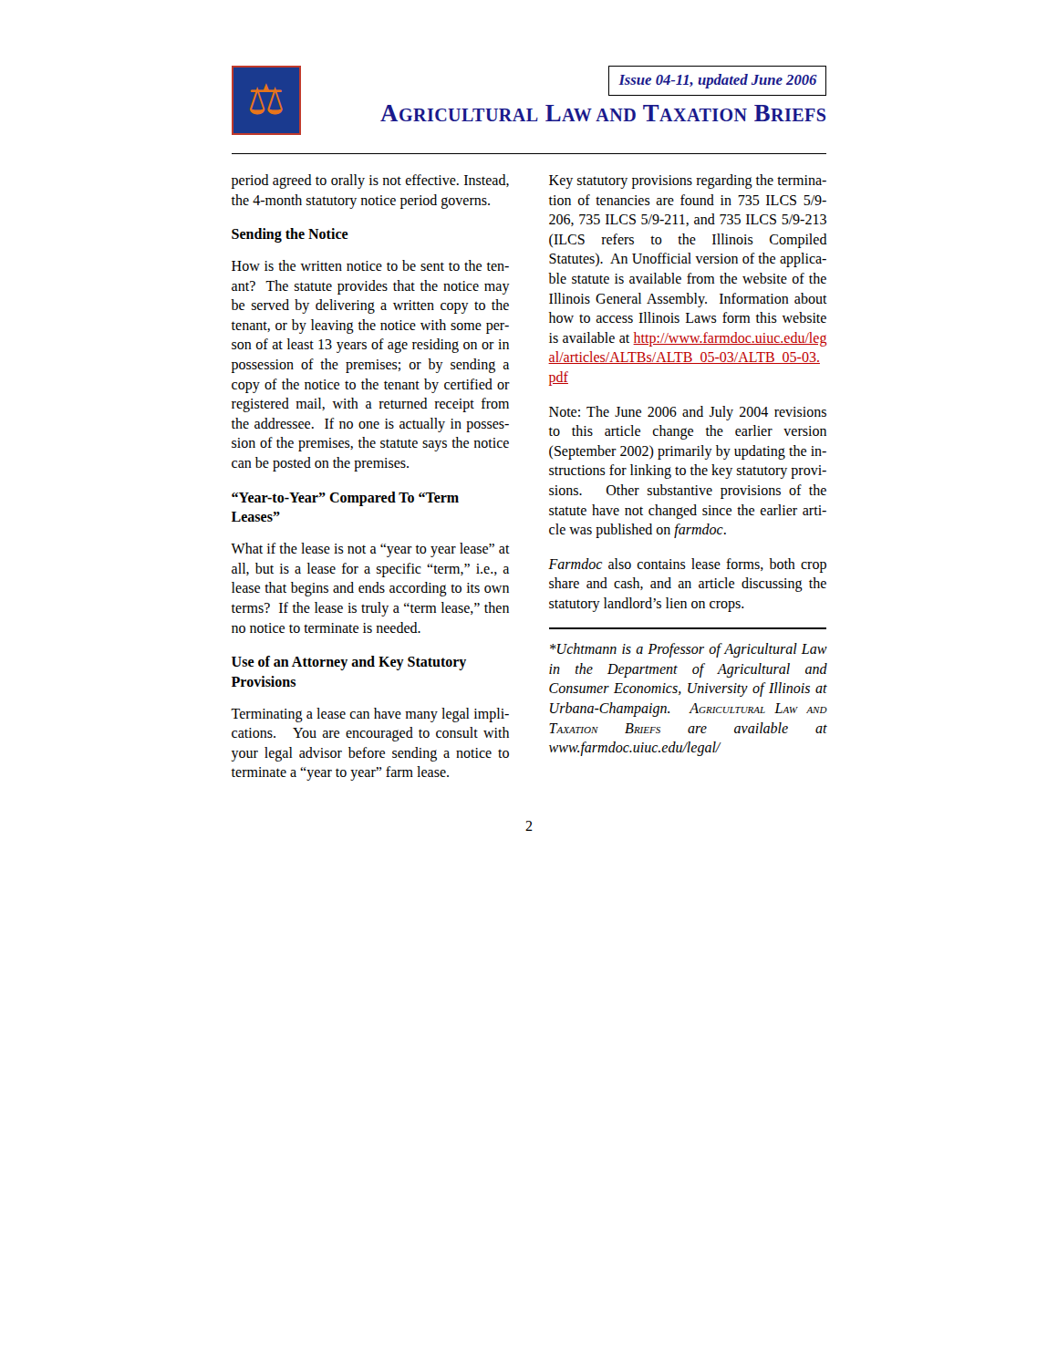Issue 04-11, updated June 2006
⚖
AGRICULTURAL LAW AND TAXATION BRIEFS
period agreed to orally is not effective. Instead, the 4-month statutory notice period governs.
Sending the Notice
How is the written notice to be sent to the tenant? The statute provides that the notice may be served by delivering a written copy to the tenant, or by leaving the notice with some person of at least 13 years of age residing on or in possession of the premises; or by sending a copy of the notice to the tenant by certified or registered mail, with a returned receipt from the addressee. If no one is actually in possession of the premises, the statute says the notice can be posted on the premises.
“Year-to-Year” Compared To “Term Leases”
What if the lease is not a “year to year lease” at all, but is a lease for a specific “term,” i.e., a lease that begins and ends according to its own terms? If the lease is truly a “term lease,” then no notice to terminate is needed.
Use of an Attorney and Key Statutory Provisions
Terminating a lease can have many legal implications. You are encouraged to consult with your legal advisor before sending a notice to terminate a “year to year” farm lease.
Key statutory provisions regarding the termination of tenancies are found in 735 ILCS 5/9-206, 735 ILCS 5/9-211, and 735 ILCS 5/9-213 (ILCS refers to the Illinois Compiled Statutes). An Unofficial version of the applicable statute is available from the website of the Illinois General Assembly. Information about how to access Illinois Laws form this website is available at http://www.farmdoc.uiuc.edu/legal/articles/ALTBs/ALTB_05-03/ALTB_05-03.pdf
Note: The June 2006 and July 2004 revisions to this article change the earlier version (September 2002) primarily by updating the instructions for linking to the key statutory provisions. Other substantive provisions of the statute have not changed since the earlier article was published on farmdoc.
Farmdoc also contains lease forms, both crop share and cash, and an article discussing the statutory landlord’s lien on crops.
*Uchtmann is a Professor of Agricultural Law in the Department of Agricultural and Consumer Economics, University of Illinois at Urbana-Champaign. Agricultural Law and Taxation Briefs are available at www.farmdoc.uiuc.edu/legal/
2